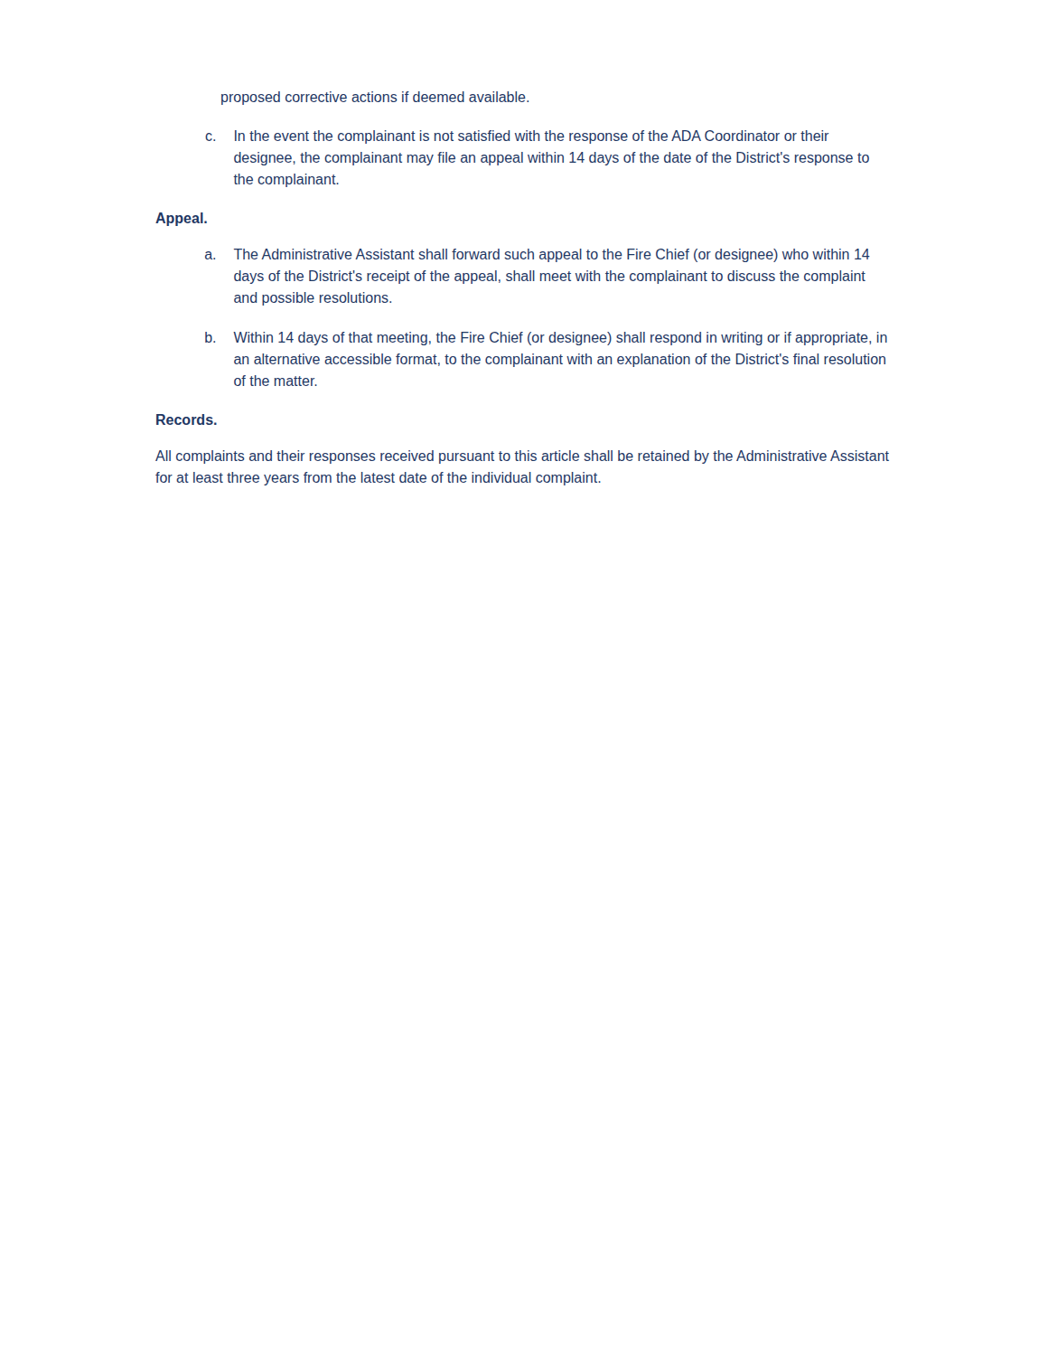proposed corrective actions if deemed available.
In the event the complainant is not satisfied with the response of the ADA Coordinator or their designee, the complainant may file an appeal within 14 days of the date of the District's response to the complainant.
Appeal.
The Administrative Assistant shall forward such appeal to the Fire Chief (or designee) who within 14 days of the District's receipt of the appeal, shall meet with the complainant to discuss the complaint and possible resolutions.
Within 14 days of that meeting, the Fire Chief (or designee) shall respond in writing or if appropriate, in an alternative accessible format, to the complainant with an explanation of the District's final resolution of the matter.
Records.
All complaints and their responses received pursuant to this article shall be retained by the Administrative Assistant for at least three years from the latest date of the individual complaint.